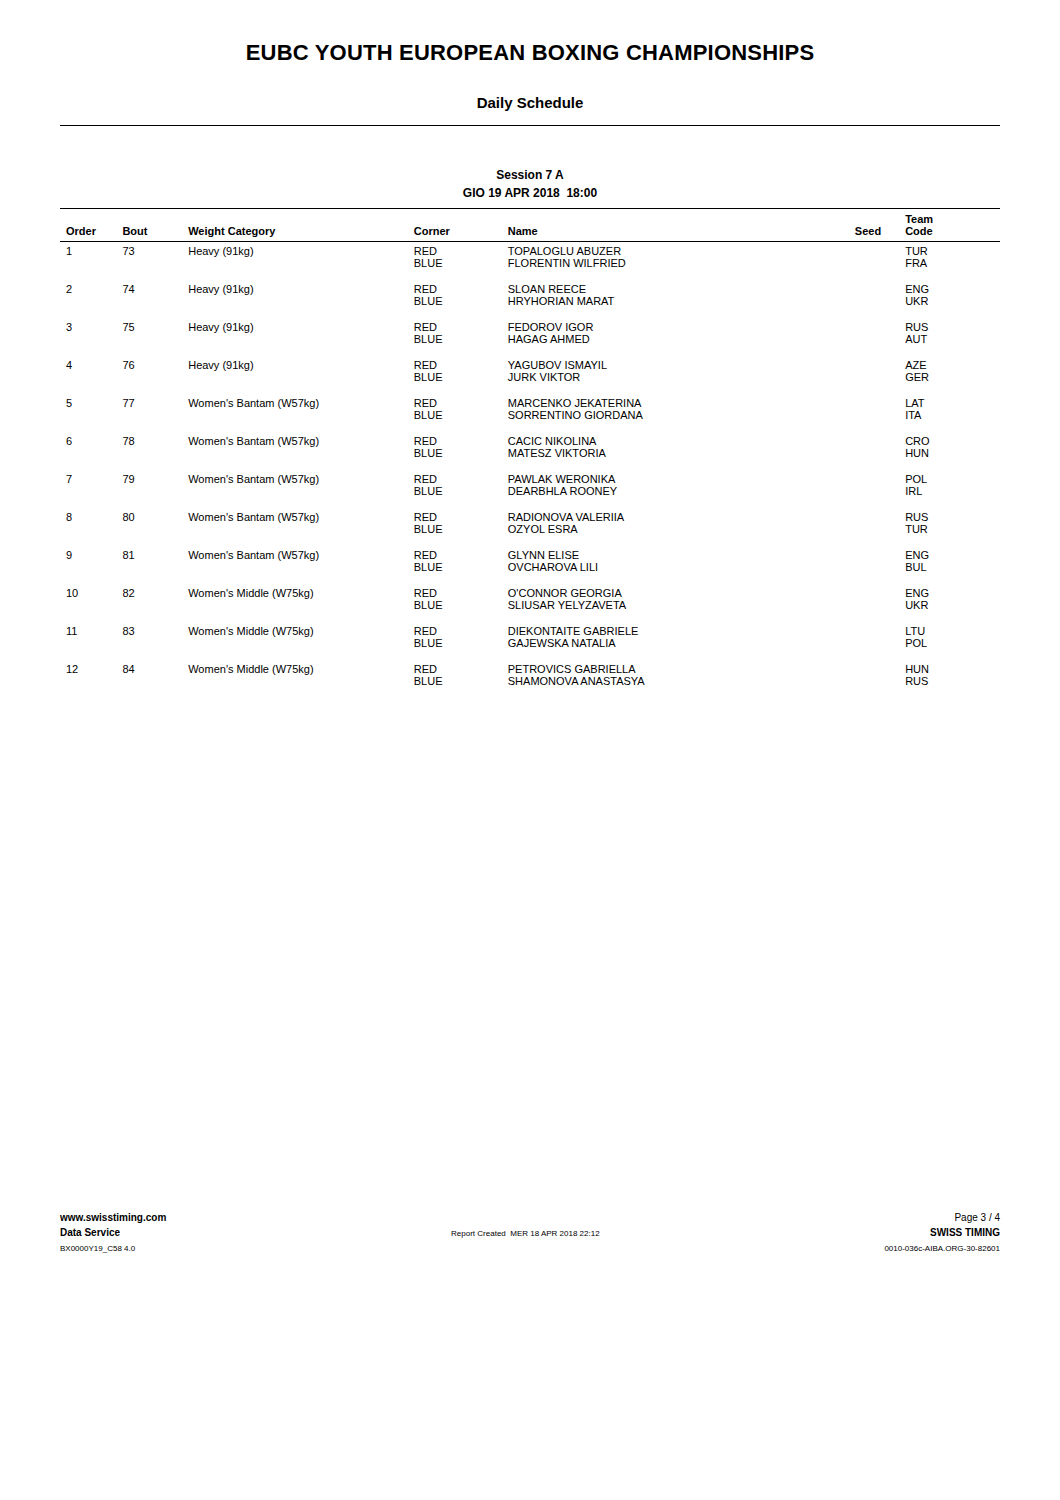EUBC YOUTH EUROPEAN BOXING CHAMPIONSHIPS
Daily Schedule
Session 7 A
GIO 19 APR 2018 18:00
| Order | Bout | Weight Category | Corner | Name | Seed | Team Code |
| --- | --- | --- | --- | --- | --- | --- |
| 1 | 73 | Heavy (91kg) | RED BLUE | TOPALOGLU ABUZER FLORENTIN WILFRIED | | TUR FRA |
| 2 | 74 | Heavy (91kg) | RED BLUE | SLOAN REECE HRYHORIAN MARAT | | ENG UKR |
| 3 | 75 | Heavy (91kg) | RED BLUE | FEDOROV IGOR HAGAG AHMED | | RUS AUT |
| 4 | 76 | Heavy (91kg) | RED BLUE | YAGUBOV ISMAYIL JURK VIKTOR | | AZE GER |
| 5 | 77 | Women's Bantam (W57kg) | RED BLUE | MARCENKO JEKATERINA SORRENTINO GIORDANA | | LAT ITA |
| 6 | 78 | Women's Bantam (W57kg) | RED BLUE | CACIC NIKOLINA MATESZ VIKTORIA | | CRO HUN |
| 7 | 79 | Women's Bantam (W57kg) | RED BLUE | PAWLAK WERONIKA DEARBHLA ROONEY | | POL IRL |
| 8 | 80 | Women's Bantam (W57kg) | RED BLUE | RADIONOVA VALERIIA OZYOL ESRA | | RUS TUR |
| 9 | 81 | Women's Bantam (W57kg) | RED BLUE | GLYNN ELISE OVCHAROVA LILI | | ENG BUL |
| 10 | 82 | Women's Middle (W75kg) | RED BLUE | O'CONNOR GEORGIA SLIUSAR YELYZAVETA | | ENG UKR |
| 11 | 83 | Women's Middle (W75kg) | RED BLUE | DIEKONTAITE GABRIELE GAJEWSKA NATALIA | | LTU POL |
| 12 | 84 | Women's Middle (W75kg) | RED BLUE | PETROVICS GABRIELLA SHAMONOVA ANASTASYA | | HUN RUS |
www.swisstiming.com
Data Service
BX0000Y19_C58 4.0
Page 3 / 4
SWISS TIMING
0010-036c-AIBA.ORG-30-82601
Report Created MER 18 APR 2018 22:12